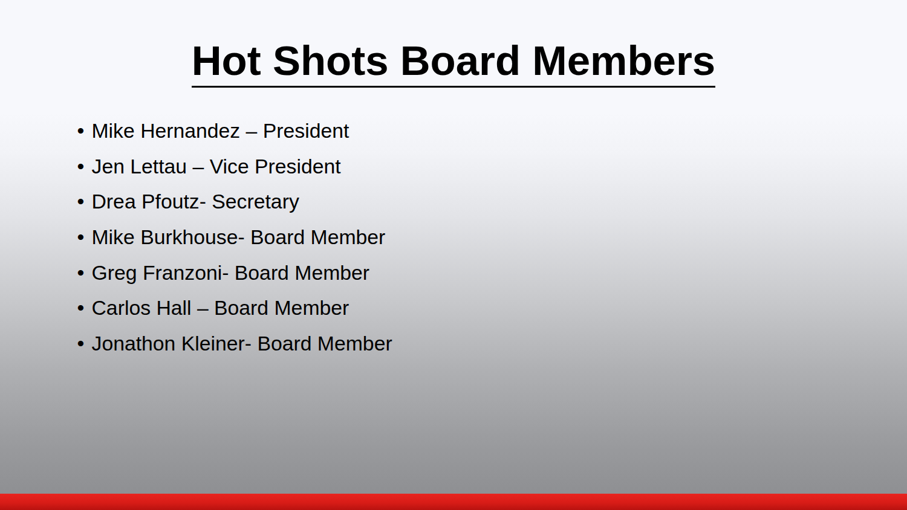Hot Shots Board Members
Mike Hernandez – President
Jen Lettau – Vice President
Drea Pfoutz- Secretary
Mike Burkhouse- Board Member
Greg Franzoni- Board Member
Carlos Hall – Board Member
Jonathon Kleiner- Board Member